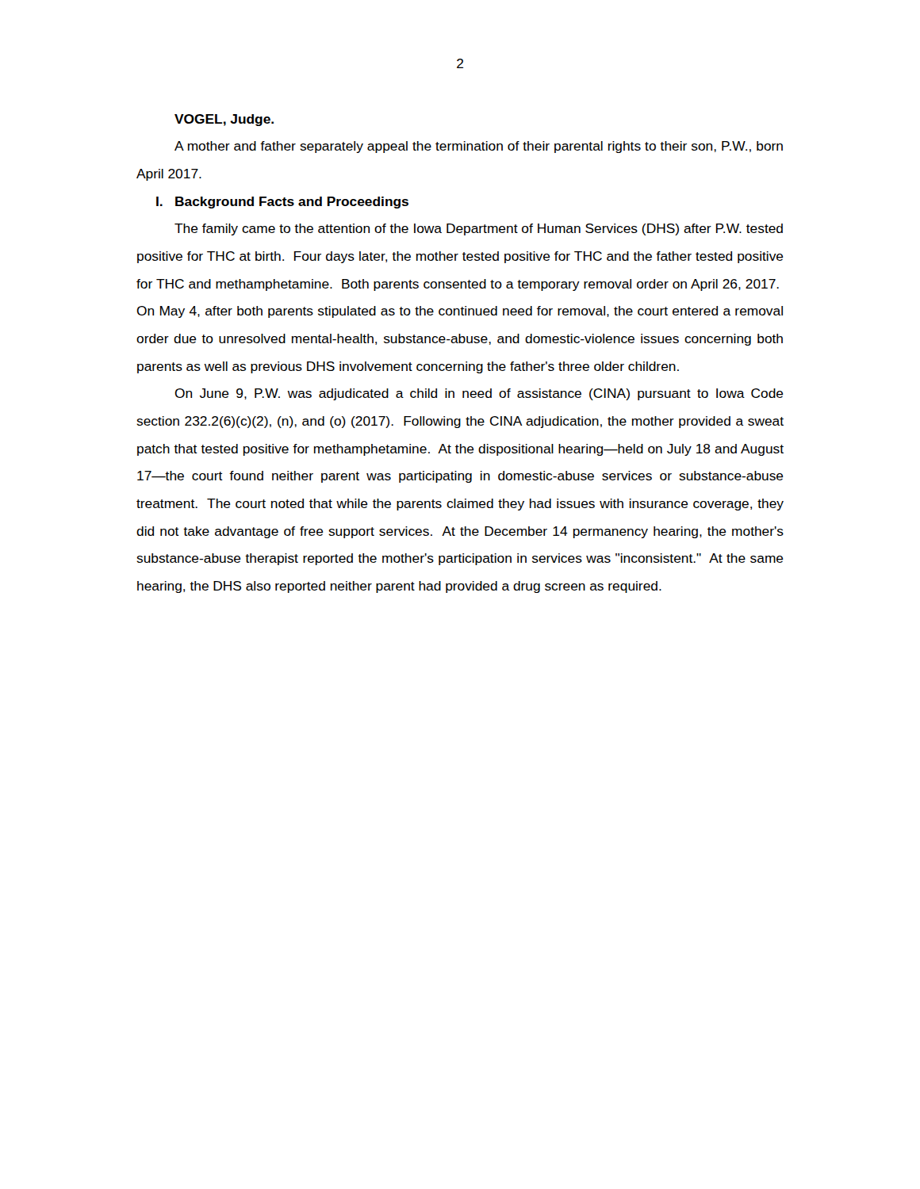2
VOGEL, Judge.
A mother and father separately appeal the termination of their parental rights to their son, P.W., born April 2017.
I. Background Facts and Proceedings
The family came to the attention of the Iowa Department of Human Services (DHS) after P.W. tested positive for THC at birth. Four days later, the mother tested positive for THC and the father tested positive for THC and methamphetamine. Both parents consented to a temporary removal order on April 26, 2017. On May 4, after both parents stipulated as to the continued need for removal, the court entered a removal order due to unresolved mental-health, substance-abuse, and domestic-violence issues concerning both parents as well as previous DHS involvement concerning the father's three older children.
On June 9, P.W. was adjudicated a child in need of assistance (CINA) pursuant to Iowa Code section 232.2(6)(c)(2), (n), and (o) (2017). Following the CINA adjudication, the mother provided a sweat patch that tested positive for methamphetamine. At the dispositional hearing—held on July 18 and August 17—the court found neither parent was participating in domestic-abuse services or substance-abuse treatment. The court noted that while the parents claimed they had issues with insurance coverage, they did not take advantage of free support services. At the December 14 permanency hearing, the mother's substance-abuse therapist reported the mother's participation in services was "inconsistent." At the same hearing, the DHS also reported neither parent had provided a drug screen as required.